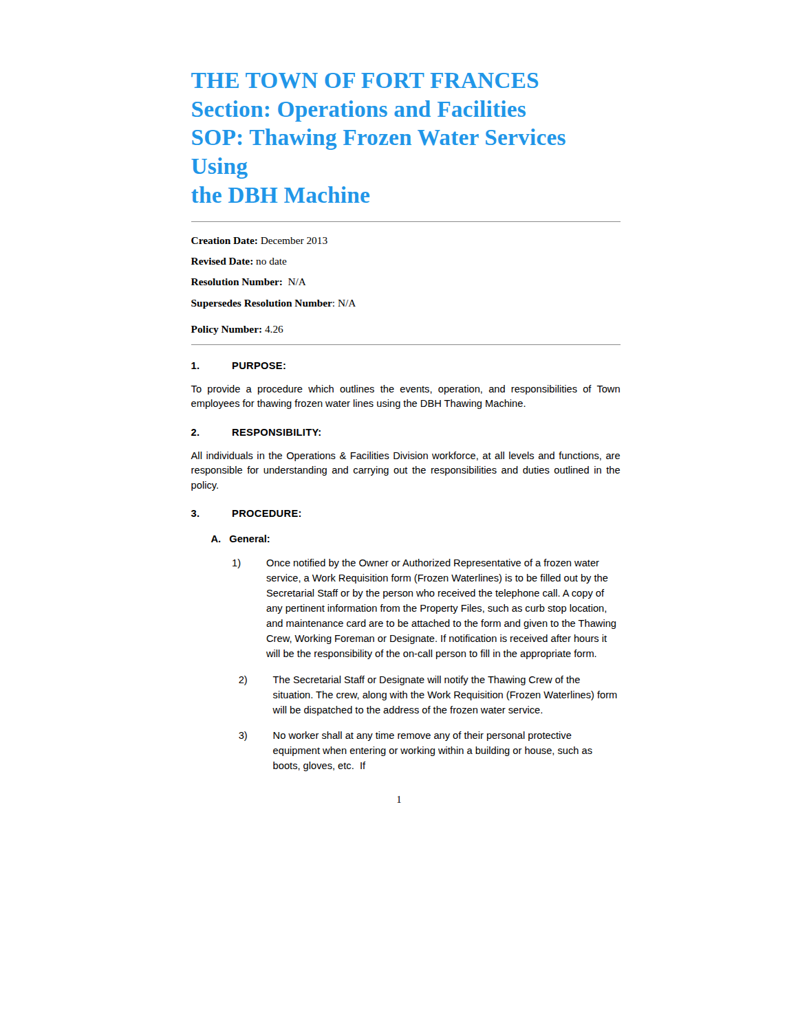THE TOWN OF FORT FRANCES Section: Operations and Facilities SOP: Thawing Frozen Water Services Using the DBH Machine
Creation Date: December 2013
Revised Date: no date
Resolution Number: N/A
Supersedes Resolution Number: N/A
Policy Number: 4.26
1. PURPOSE:
To provide a procedure which outlines the events, operation, and responsibilities of Town employees for thawing frozen water lines using the DBH Thawing Machine.
2. RESPONSIBILITY:
All individuals in the Operations & Facilities Division workforce, at all levels and functions, are responsible for understanding and carrying out the responsibilities and duties outlined in the policy.
3. PROCEDURE:
A. General:
1) Once notified by the Owner or Authorized Representative of a frozen water service, a Work Requisition form (Frozen Waterlines) is to be filled out by the Secretarial Staff or by the person who received the telephone call. A copy of any pertinent information from the Property Files, such as curb stop location, and maintenance card are to be attached to the form and given to the Thawing Crew, Working Foreman or Designate. If notification is received after hours it will be the responsibility of the on-call person to fill in the appropriate form.
2) The Secretarial Staff or Designate will notify the Thawing Crew of the situation. The crew, along with the Work Requisition (Frozen Waterlines) form will be dispatched to the address of the frozen water service.
3) No worker shall at any time remove any of their personal protective equipment when entering or working within a building or house, such as boots, gloves, etc. If
1